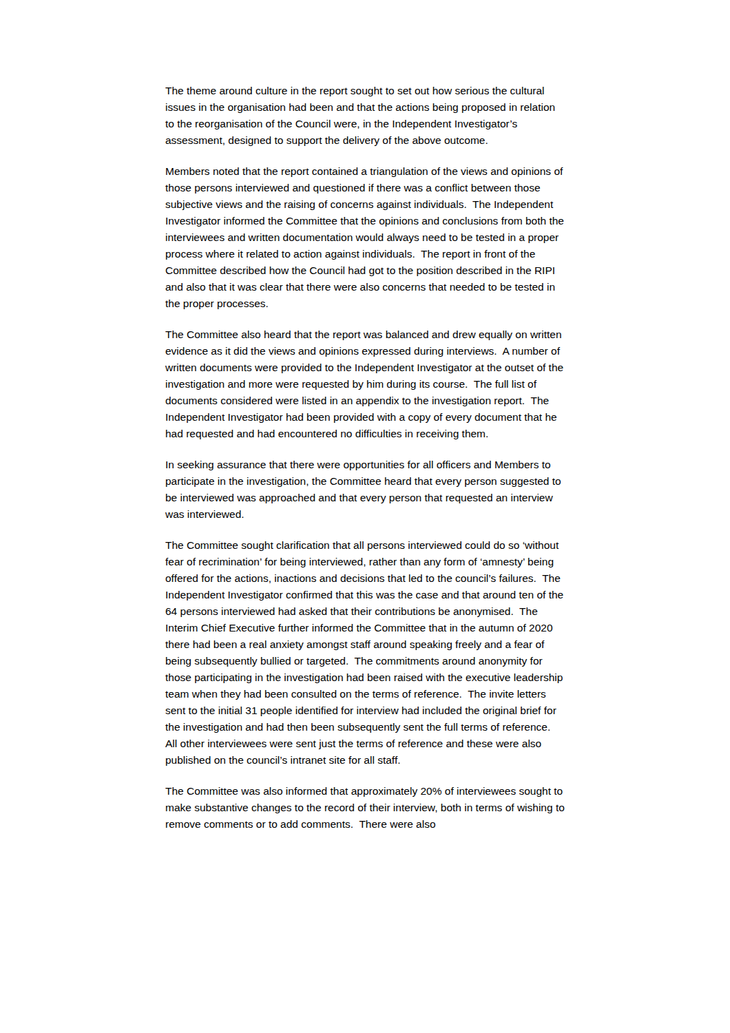The theme around culture in the report sought to set out how serious the cultural issues in the organisation had been and that the actions being proposed in relation to the reorganisation of the Council were, in the Independent Investigator’s assessment, designed to support the delivery of the above outcome.
Members noted that the report contained a triangulation of the views and opinions of those persons interviewed and questioned if there was a conflict between those subjective views and the raising of concerns against individuals. The Independent Investigator informed the Committee that the opinions and conclusions from both the interviewees and written documentation would always need to be tested in a proper process where it related to action against individuals. The report in front of the Committee described how the Council had got to the position described in the RIPI and also that it was clear that there were also concerns that needed to be tested in the proper processes.
The Committee also heard that the report was balanced and drew equally on written evidence as it did the views and opinions expressed during interviews. A number of written documents were provided to the Independent Investigator at the outset of the investigation and more were requested by him during its course. The full list of documents considered were listed in an appendix to the investigation report. The Independent Investigator had been provided with a copy of every document that he had requested and had encountered no difficulties in receiving them.
In seeking assurance that there were opportunities for all officers and Members to participate in the investigation, the Committee heard that every person suggested to be interviewed was approached and that every person that requested an interview was interviewed.
The Committee sought clarification that all persons interviewed could do so ‘without fear of recrimination’ for being interviewed, rather than any form of ‘amnesty’ being offered for the actions, inactions and decisions that led to the council’s failures. The Independent Investigator confirmed that this was the case and that around ten of the 64 persons interviewed had asked that their contributions be anonymised. The Interim Chief Executive further informed the Committee that in the autumn of 2020 there had been a real anxiety amongst staff around speaking freely and a fear of being subsequently bullied or targeted. The commitments around anonymity for those participating in the investigation had been raised with the executive leadership team when they had been consulted on the terms of reference. The invite letters sent to the initial 31 people identified for interview had included the original brief for the investigation and had then been subsequently sent the full terms of reference. All other interviewees were sent just the terms of reference and these were also published on the council’s intranet site for all staff.
The Committee was also informed that approximately 20% of interviewees sought to make substantive changes to the record of their interview, both in terms of wishing to remove comments or to add comments. There were also